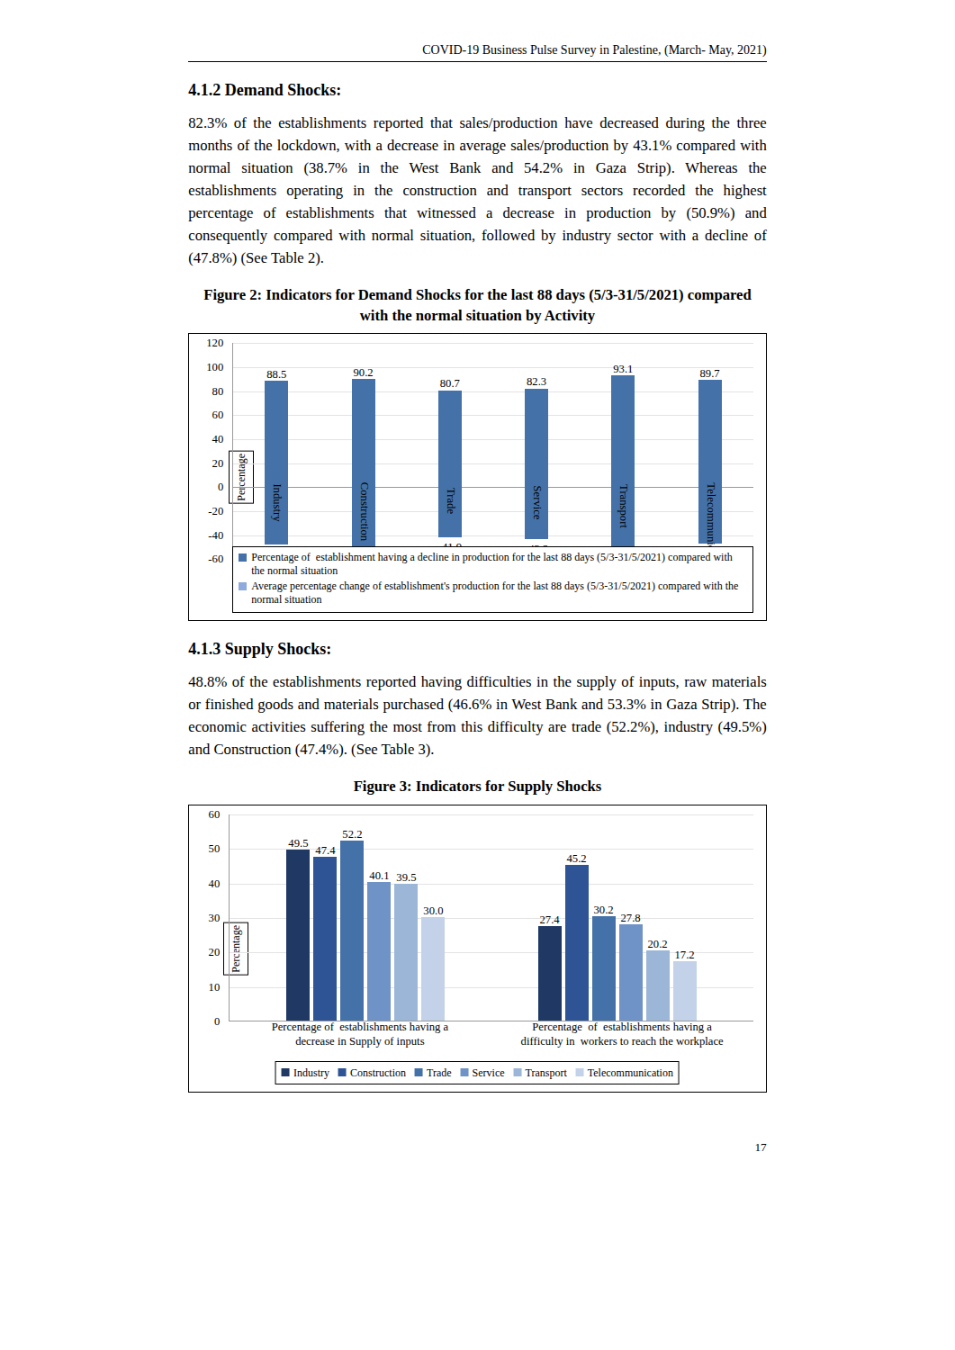COVID-19 Business Pulse Survey in Palestine, (March- May, 2021)
4.1.2 Demand Shocks:
82.3% of the establishments reported that sales/production have decreased during the three months of the lockdown, with a decrease in average sales/production by 43.1% compared with normal situation (38.7% in the West Bank and 54.2% in Gaza Strip). Whereas the establishments operating in the construction and transport sectors recorded the highest percentage of establishments that witnessed a decrease in production by (50.9%) and consequently compared with normal situation, followed by industry sector with a decline of (47.8%) (See Table 2).
Figure 2: Indicators for Demand Shocks for the last 88 days (5/3-31/5/2021) compared
with the normal situation by Activity
120 100 80 60 40 20 0 -20 -40 -60
Percentage
88.5
-47.8
Industry
90.2
-50.9
Construction
80.7
-41.9
Trade
82.3
-43.2
Service
93.1
-50.9
Transport
89.7
-47.2
Telecommunication
Percentage of establishment having a decline in production for the last 88 days (5/3-31/5/2021) compared with the normal situation
Average percentage change of establishment's production for the last 88 days (5/3-31/5/2021) compared with the normal situation
4.1.3 Supply Shocks:
48.8% of the establishments reported having difficulties in the supply of inputs, raw materials or finished goods and materials purchased (46.6% in West Bank and 53.3% in Gaza Strip). The economic activities suffering the most from this difficulty are trade (52.2%), industry (49.5%) and Construction (47.4%). (See Table 3).
Figure 3: Indicators for Supply Shocks
60 50 40 30 20 10 0
Percentage
49.5
47.4
52.2
40.1
39.5
30.0
27.4
45.2
30.2
27.8
20.2
17.2
Percentage of establishments having a
decrease in Supply of inputs
Percentage of establishments having a
difficulty in workers to reach the workplace
Industry
Construction
Trade
Service
Transport
Telecommunication
17